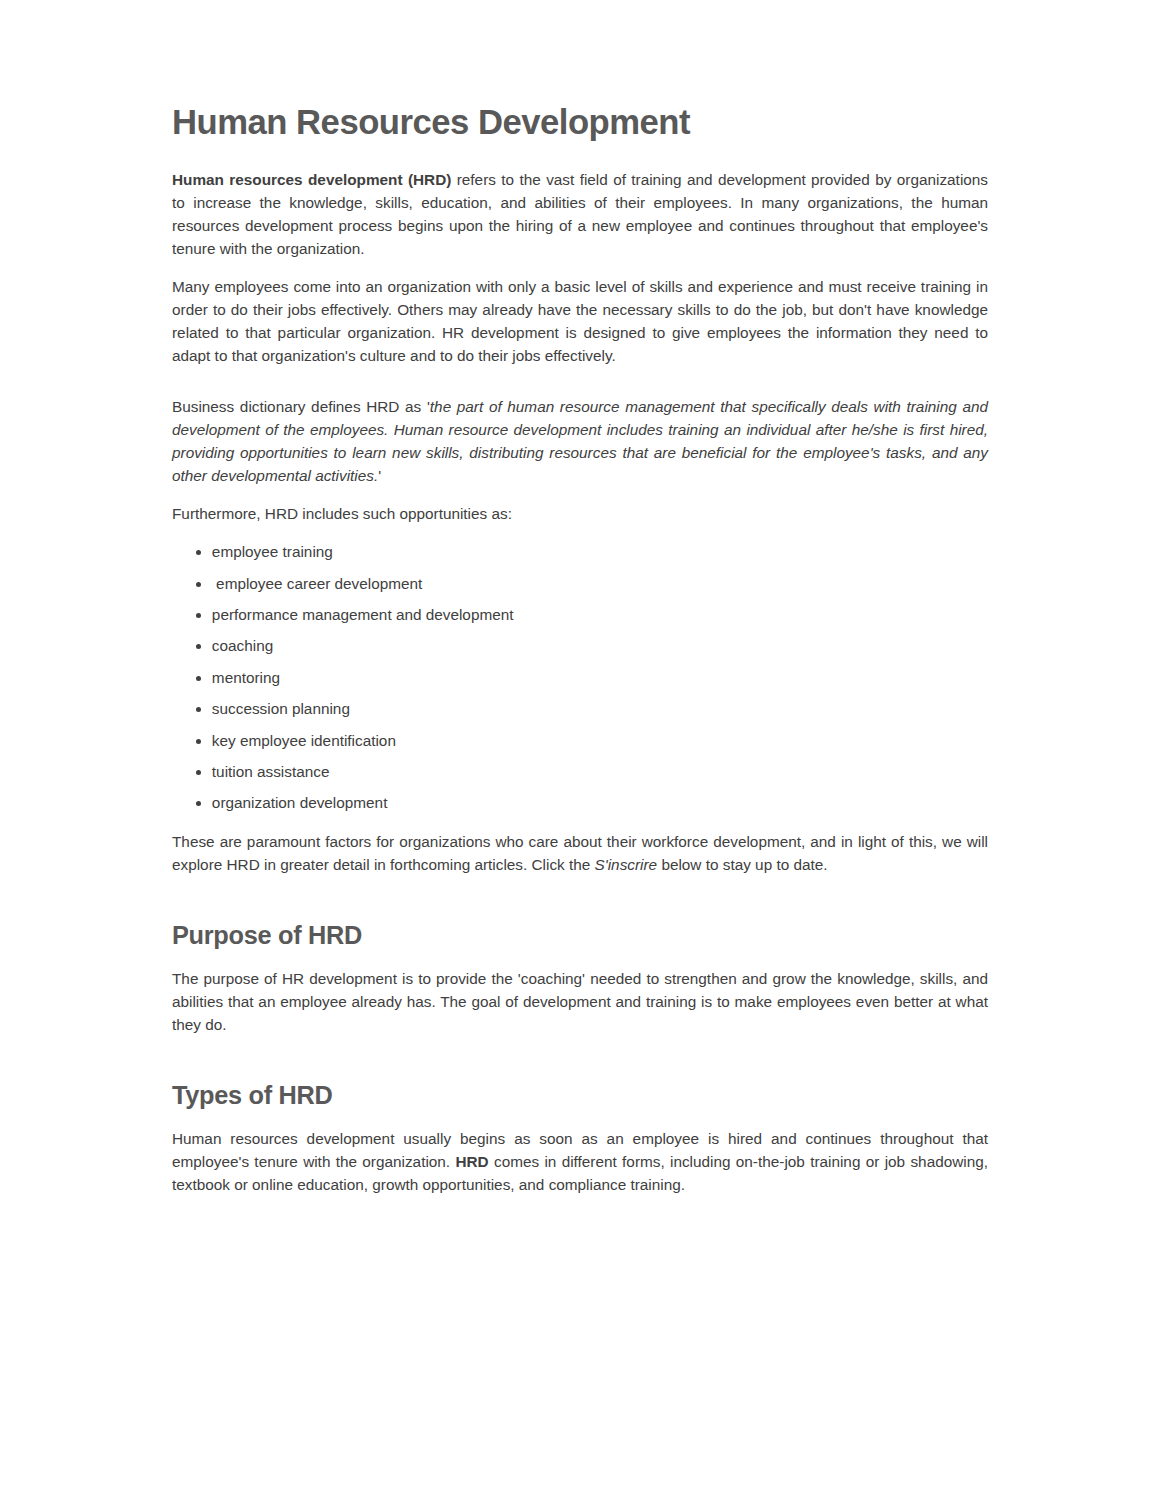Human Resources Development
Human resources development (HRD) refers to the vast field of training and development provided by organizations to increase the knowledge, skills, education, and abilities of their employees. In many organizations, the human resources development process begins upon the hiring of a new employee and continues throughout that employee's tenure with the organization.
Many employees come into an organization with only a basic level of skills and experience and must receive training in order to do their jobs effectively. Others may already have the necessary skills to do the job, but don't have knowledge related to that particular organization. HR development is designed to give employees the information they need to adapt to that organization's culture and to do their jobs effectively.
Business dictionary defines HRD as 'the part of human resource management that specifically deals with training and development of the employees. Human resource development includes training an individual after he/she is first hired, providing opportunities to learn new skills, distributing resources that are beneficial for the employee's tasks, and any other developmental activities.'
Furthermore, HRD includes such opportunities as:
employee training
employee career development
performance management and development
coaching
mentoring
succession planning
key employee identification
tuition assistance
organization development
These are paramount factors for organizations who care about their workforce development, and in light of this, we will explore HRD in greater detail in forthcoming articles. Click the S'inscrire below to stay up to date.
Purpose of HRD
The purpose of HR development is to provide the 'coaching' needed to strengthen and grow the knowledge, skills, and abilities that an employee already has. The goal of development and training is to make employees even better at what they do.
Types of HRD
Human resources development usually begins as soon as an employee is hired and continues throughout that employee's tenure with the organization. HRD comes in different forms, including on-the-job training or job shadowing, textbook or online education, growth opportunities, and compliance training.